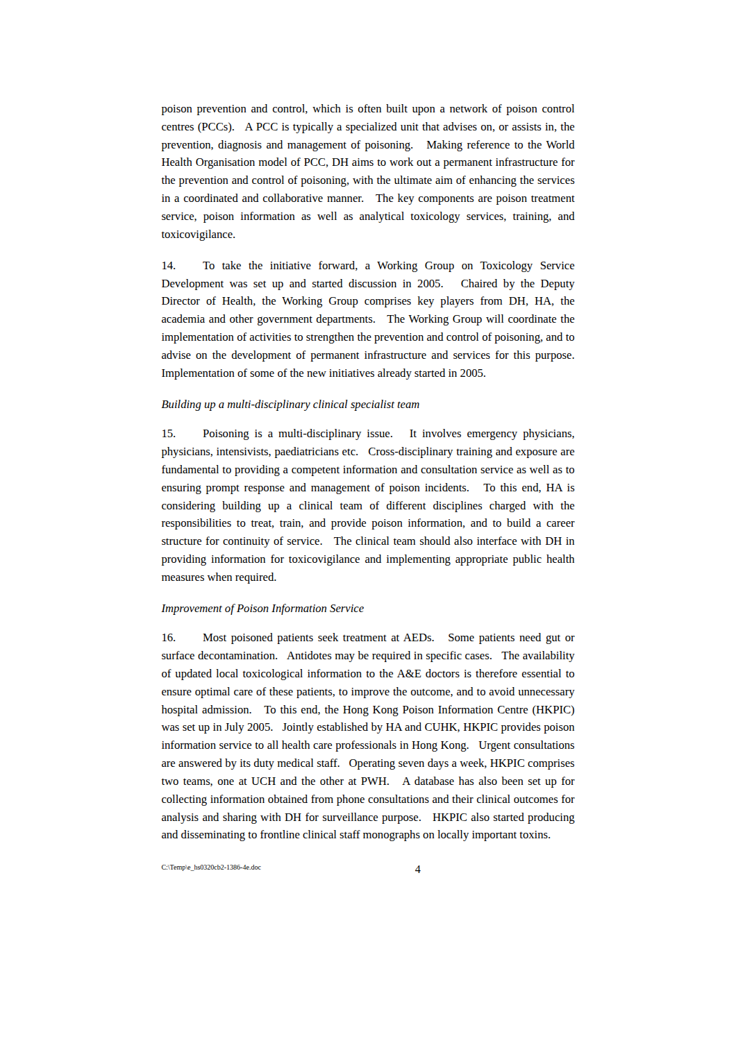poison prevention and control, which is often built upon a network of poison control centres (PCCs). A PCC is typically a specialized unit that advises on, or assists in, the prevention, diagnosis and management of poisoning. Making reference to the World Health Organisation model of PCC, DH aims to work out a permanent infrastructure for the prevention and control of poisoning, with the ultimate aim of enhancing the services in a coordinated and collaborative manner. The key components are poison treatment service, poison information as well as analytical toxicology services, training, and toxicovigilance.
14. To take the initiative forward, a Working Group on Toxicology Service Development was set up and started discussion in 2005. Chaired by the Deputy Director of Health, the Working Group comprises key players from DH, HA, the academia and other government departments. The Working Group will coordinate the implementation of activities to strengthen the prevention and control of poisoning, and to advise on the development of permanent infrastructure and services for this purpose. Implementation of some of the new initiatives already started in 2005.
Building up a multi-disciplinary clinical specialist team
15. Poisoning is a multi-disciplinary issue. It involves emergency physicians, physicians, intensivists, paediatricians etc. Cross-disciplinary training and exposure are fundamental to providing a competent information and consultation service as well as to ensuring prompt response and management of poison incidents. To this end, HA is considering building up a clinical team of different disciplines charged with the responsibilities to treat, train, and provide poison information, and to build a career structure for continuity of service. The clinical team should also interface with DH in providing information for toxicovigilance and implementing appropriate public health measures when required.
Improvement of Poison Information Service
16. Most poisoned patients seek treatment at AEDs. Some patients need gut or surface decontamination. Antidotes may be required in specific cases. The availability of updated local toxicological information to the A&E doctors is therefore essential to ensure optimal care of these patients, to improve the outcome, and to avoid unnecessary hospital admission. To this end, the Hong Kong Poison Information Centre (HKPIC) was set up in July 2005. Jointly established by HA and CUHK, HKPIC provides poison information service to all health care professionals in Hong Kong. Urgent consultations are answered by its duty medical staff. Operating seven days a week, HKPIC comprises two teams, one at UCH and the other at PWH. A database has also been set up for collecting information obtained from phone consultations and their clinical outcomes for analysis and sharing with DH for surveillance purpose. HKPIC also started producing and disseminating to frontline clinical staff monographs on locally important toxins.
C:\Temp\e_hs0320cb2-1386-4e.doc
4